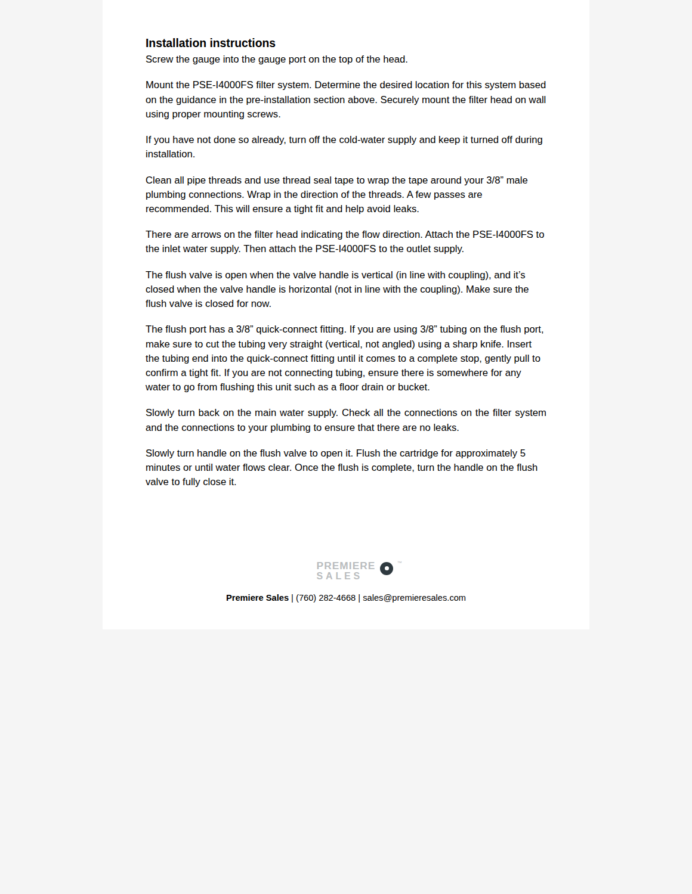Installation instructions
Screw the gauge into the gauge port on the top of the head.
Mount the PSE-I4000FS filter system. Determine the desired location for this system based on the guidance in the pre-installation section above. Securely mount the filter head on wall using proper mounting screws.
If you have not done so already, turn off the cold-water supply and keep it turned off during installation.
Clean all pipe threads and use thread seal tape to wrap the tape around your 3/8” male plumbing connections. Wrap in the direction of the threads. A few passes are recommended. This will ensure a tight fit and help avoid leaks.
There are arrows on the filter head indicating the flow direction. Attach the PSE-I4000FS to the inlet water supply. Then attach the PSE-I4000FS to the outlet supply.
The flush valve is open when the valve handle is vertical (in line with coupling), and it’s closed when the valve handle is horizontal (not in line with the coupling). Make sure the flush valve is closed for now.
The flush port has a 3/8” quick-connect fitting. If you are using 3/8” tubing on the flush port, make sure to cut the tubing very straight (vertical, not angled) using a sharp knife. Insert the tubing end into the quick-connect fitting until it comes to a complete stop, gently pull to confirm a tight fit. If you are not connecting tubing, ensure there is somewhere for any water to go from flushing this unit such as a floor drain or bucket.
Slowly turn back on the main water supply. Check all the connections on the filter system and the connections to your plumbing to ensure that there are no leaks.
Slowly turn handle on the flush valve to open it. Flush the cartridge for approximately 5 minutes or until water flows clear. Once the flush is complete, turn the handle on the flush valve to fully close it.
PREMIERE SALES ™
Premiere Sales | (760) 282-4668 | sales@premieresales.com